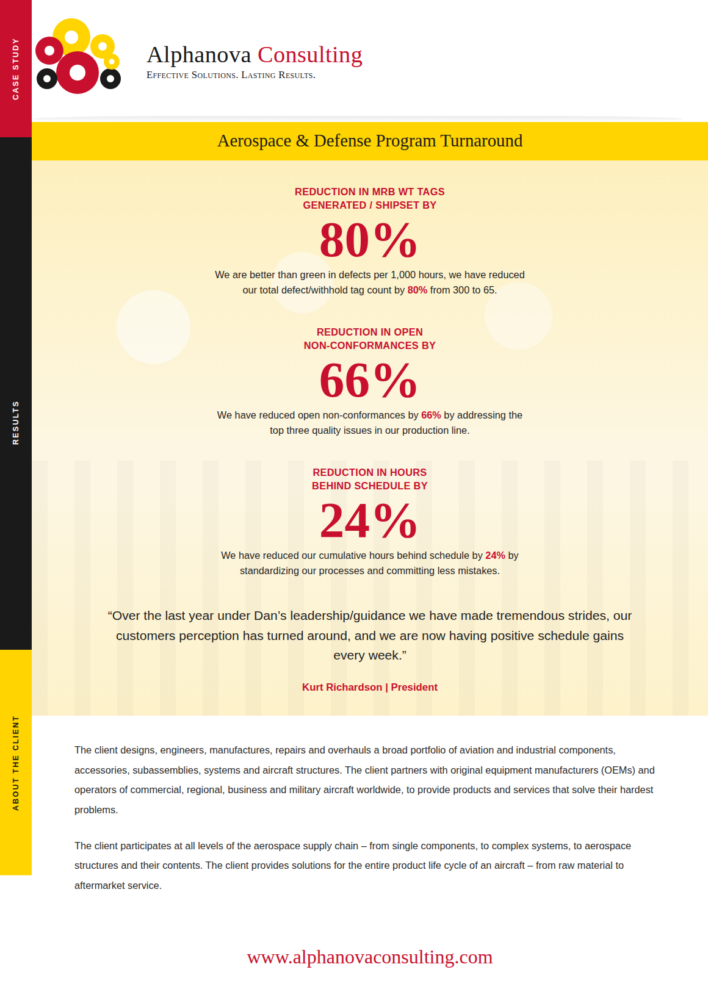Case Study Results About the Client
Alphanova Consulting
Effective Solutions. Lasting Results.
Aerospace & Defense Program Turnaround
Reduction in MRB WT tags
generated / shipset by
80%
We are better than green in defects per 1,000 hours, we have reduced our total defect/withhold tag count by 80% from 300 to 65.
Reduction in open
non-conformances by
66%
We have reduced open non-conformances by 66% by addressing the top three quality issues in our production line.
Reduction in hours
behind schedule by
24%
We have reduced our cumulative hours behind schedule by 24% by standardizing our processes and committing less mistakes.
“Over the last year under Dan’s leadership/guidance we have made tremendous strides, our customers perception has turned around, and we are now having positive schedule gains every week.”
Kurt Richardson | President
The client designs, engineers, manufactures, repairs and overhauls a broad portfolio of aviation and industrial components, accessories, subassemblies, systems and aircraft structures. The client partners with original equipment manufacturers (OEMs) and operators of commercial, regional, business and military aircraft worldwide, to provide products and services that solve their hardest problems.
The client participates at all levels of the aerospace supply chain – from single components, to complex systems, to aerospace structures and their contents. The client provides solutions for the entire product life cycle of an aircraft – from raw material to aftermarket service.
www.alphanovaconsulting.com